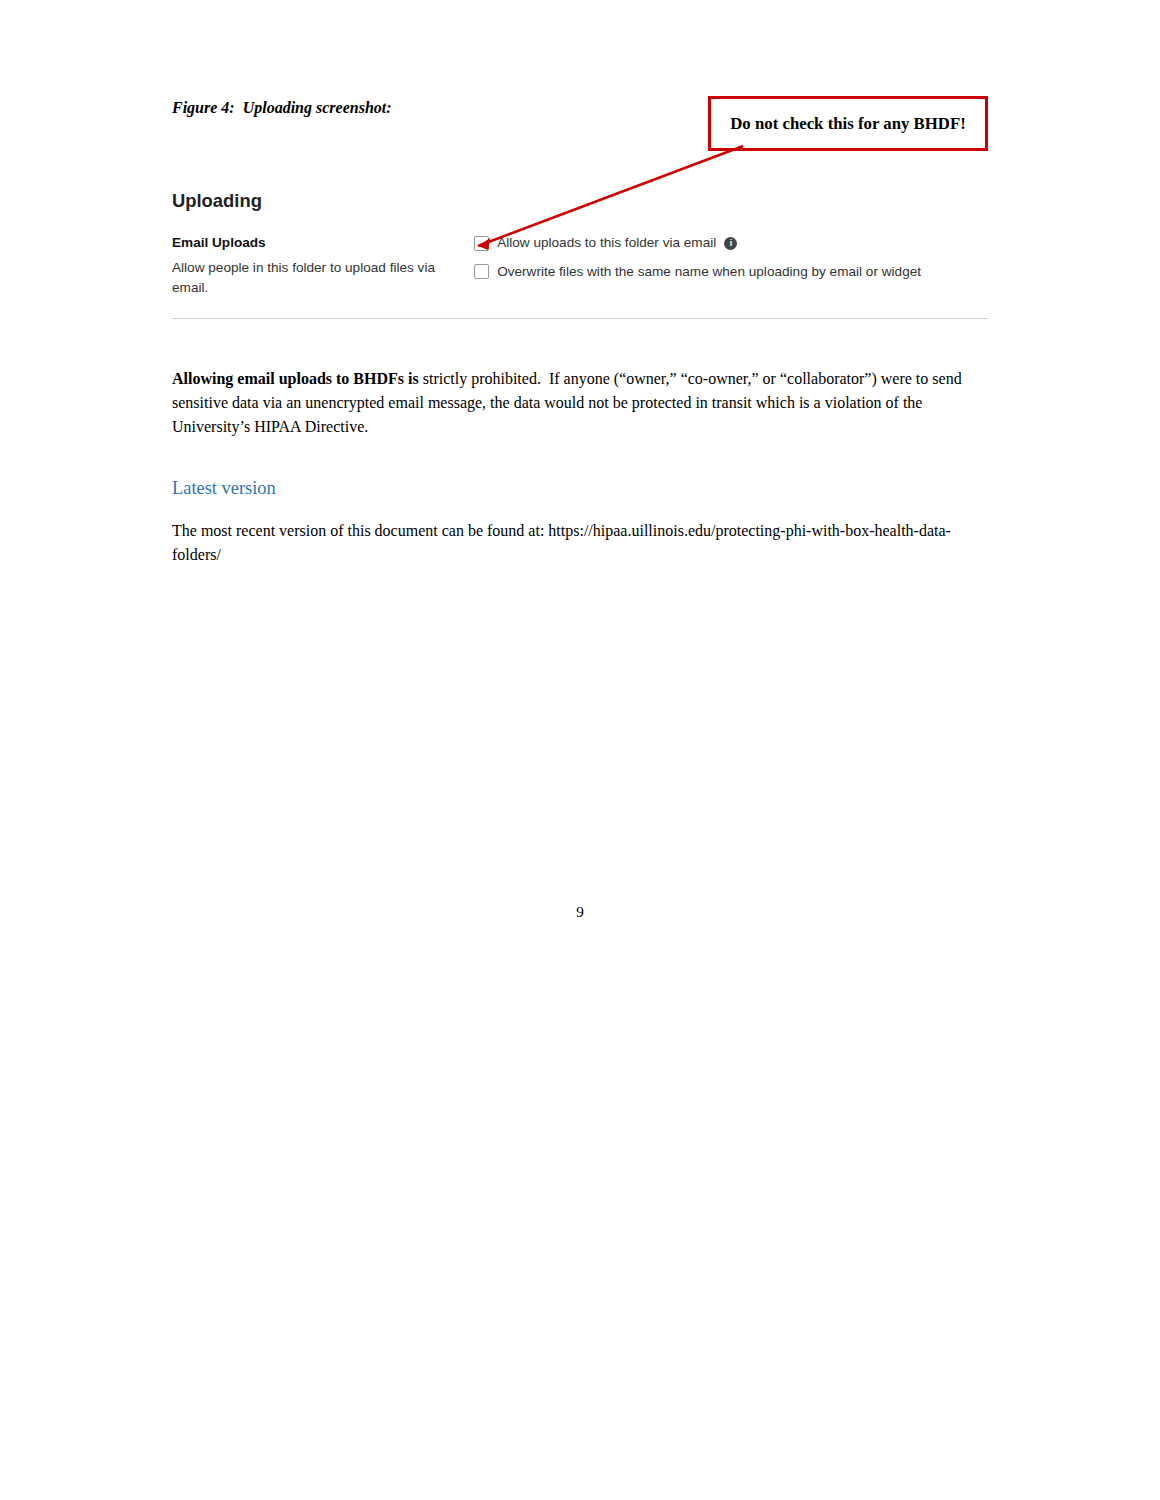Figure 4: Uploading screenshot:
Do not check this for any BHDF!
Uploading
Email Uploads Allow people in this folder to upload files via email.
Allow uploads to this folder via email i
Overwrite files with the same name when uploading by email or widget
Allowing email uploads to BHDFs is strictly prohibited. If anyone (“owner,” “co-owner,” or “collaborator”) were to send sensitive data via an unencrypted email message, the data would not be protected in transit which is a violation of the University’s HIPAA Directive.
Latest version
The most recent version of this document can be found at: https://hipaa.uillinois.edu/protecting-phi-with-box-health-data-folders/
9